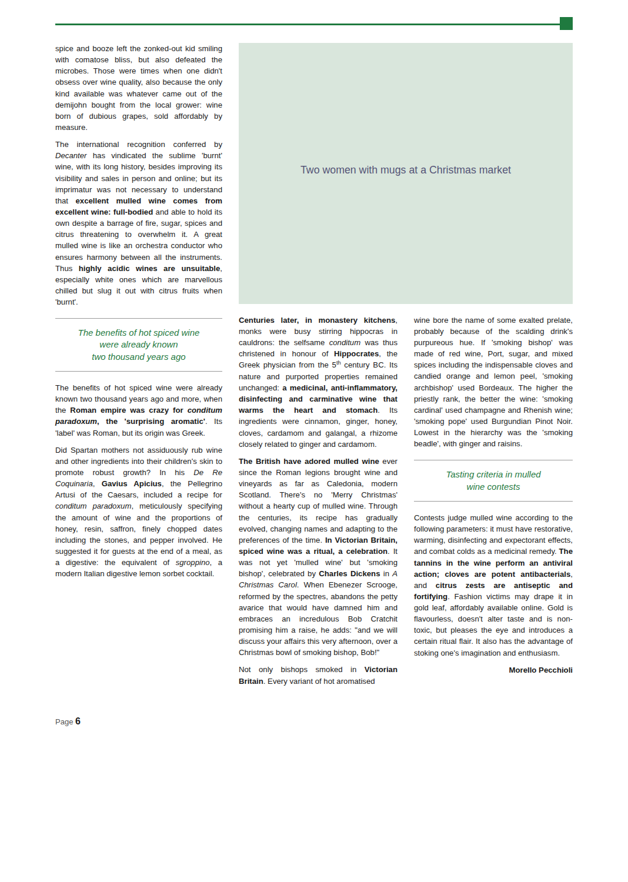spice and booze left the zonked-out kid smiling with comatose bliss, but also defeated the microbes. Those were times when one didn't obsess over wine quality, also because the only kind available was whatever came out of the demijohn bought from the local grower: wine born of dubious grapes, sold affordably by measure.
The international recognition conferred by Decanter has vindicated the sublime 'burnt' wine, with its long history, besides improving its visibility and sales in person and online; but its imprimatur was not necessary to understand that excellent mulled wine comes from excellent wine: full-bodied and able to hold its own despite a barrage of fire, sugar, spices and citrus threatening to overwhelm it. A great mulled wine is like an orchestra conductor who ensures harmony between all the instruments. Thus highly acidic wines are unsuitable, especially white ones which are marvellous chilled but slug it out with citrus fruits when 'burnt'.
The benefits of hot spiced wine
were already known
two thousand years ago
The benefits of hot spiced wine were already known two thousand years ago and more, when the Roman empire was crazy for conditum paradoxum, the 'surprising aromatic'. Its 'label' was Roman, but its origin was Greek.
Did Spartan mothers not assiduously rub wine and other ingredients into their children's skin to promote robust growth? In his De Re Coquinaria, Gavius Apicius, the Pellegrino Artusi of the Caesars, included a recipe for conditum paradoxum, meticulously specifying the amount of wine and the proportions of honey, resin, saffron, finely chopped dates including the stones, and pepper involved. He suggested it for guests at the end of a meal, as a digestive: the equivalent of sgroppino, a modern Italian digestive lemon sorbet cocktail.
Centuries later, in monastery kitchens, monks were busy stirring hippocras in cauldrons: the selfsame conditum was thus christened in honour of Hippocrates, the Greek physician from the 5th century BC. Its nature and purported properties remained unchanged: a medicinal, anti-inflammatory, disinfecting and carminative wine that warms the heart and stomach. Its ingredients were cinnamon, ginger, honey, cloves, cardamom and galangal, a rhizome closely related to ginger and cardamom.
The British have adored mulled wine ever since the Roman legions brought wine and vineyards as far as Caledonia, modern Scotland. There's no 'Merry Christmas' without a hearty cup of mulled wine. Through the centuries, its recipe has gradually evolved, changing names and adapting to the preferences of the time. In Victorian Britain, spiced wine was a ritual, a celebration. It was not yet 'mulled wine' but 'smoking bishop', celebrated by Charles Dickens in A Christmas Carol. When Ebenezer Scrooge, reformed by the spectres, abandons the petty avarice that would have damned him and embraces an incredulous Bob Cratchit promising him a raise, he adds: "and we will discuss your affairs this very afternoon, over a Christmas bowl of smoking bishop, Bob!"
Not only bishops smoked in Victorian Britain. Every variant of hot aromatised
wine bore the name of some exalted prelate, probably because of the scalding drink's purpureous hue. If 'smoking bishop' was made of red wine, Port, sugar, and mixed spices including the indispensable cloves and candied orange and lemon peel, 'smoking archbishop' used Bordeaux. The higher the priestly rank, the better the wine: 'smoking cardinal' used champagne and Rhenish wine; 'smoking pope' used Burgundian Pinot Noir. Lowest in the hierarchy was the 'smoking beadle', with ginger and raisins.
Tasting criteria in mulled
wine contests
Contests judge mulled wine according to the following parameters: it must have restorative, warming, disinfecting and expectorant effects, and combat colds as a medicinal remedy. The tannins in the wine perform an antiviral action; cloves are potent antibacterials, and citrus zests are antiseptic and fortifying. Fashion victims may drape it in gold leaf, affordably available online. Gold is flavourless, doesn't alter taste and is non-toxic, but pleases the eye and introduces a certain ritual flair. It also has the advantage of stoking one's imagination and enthusiasm.
Morello Pecchioli
Page 6